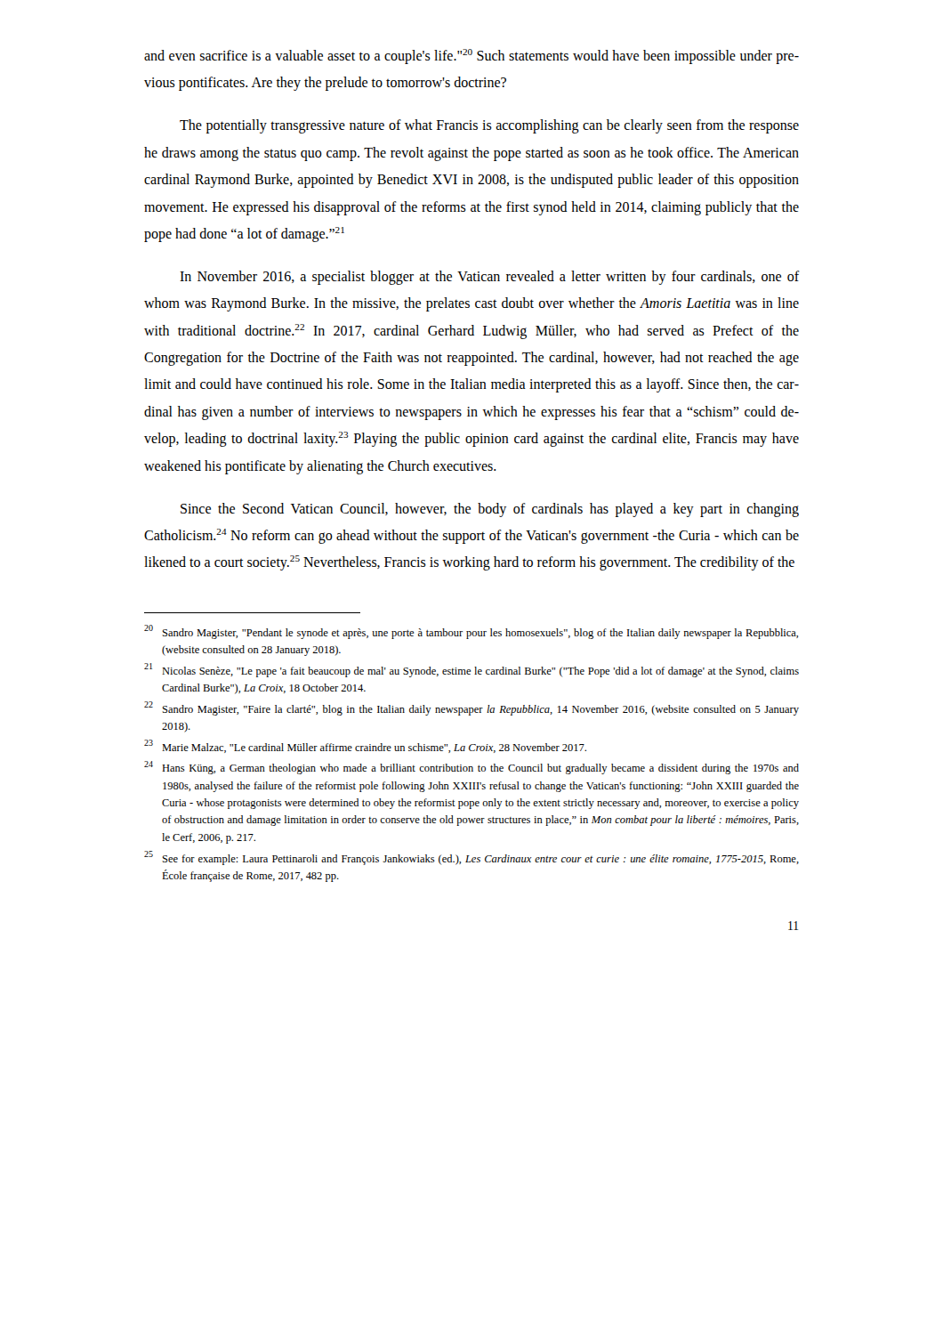and even sacrifice is a valuable asset to a couple's life."20 Such statements would have been impossible under previous pontificates. Are they the prelude to tomorrow's doctrine?
The potentially transgressive nature of what Francis is accomplishing can be clearly seen from the response he draws among the status quo camp. The revolt against the pope started as soon as he took office. The American cardinal Raymond Burke, appointed by Benedict XVI in 2008, is the undisputed public leader of this opposition movement. He expressed his disapproval of the reforms at the first synod held in 2014, claiming publicly that the pope had done “a lot of damage.”21
In November 2016, a specialist blogger at the Vatican revealed a letter written by four cardinals, one of whom was Raymond Burke. In the missive, the prelates cast doubt over whether the Amoris Laetitia was in line with traditional doctrine.22 In 2017, cardinal Gerhard Ludwig Müller, who had served as Prefect of the Congregation for the Doctrine of the Faith was not reappointed. The cardinal, however, had not reached the age limit and could have continued his role. Some in the Italian media interpreted this as a layoff. Since then, the cardinal has given a number of interviews to newspapers in which he expresses his fear that a “schism” could develop, leading to doctrinal laxity.23 Playing the public opinion card against the cardinal elite, Francis may have weakened his pontificate by alienating the Church executives.
Since the Second Vatican Council, however, the body of cardinals has played a key part in changing Catholicism.24 No reform can go ahead without the support of the Vatican's government -the Curia - which can be likened to a court society.25 Nevertheless, Francis is working hard to reform his government. The credibility of the
Sandro Magister, "Pendant le synode et après, une porte à tambour pour les homosexuels", blog of the Italian daily newspaper la Repubblica, (website consulted on 28 January 2018).
Nicolas Senèze, "Le pape 'a fait beaucoup de mal' au Synode, estime le cardinal Burke" ("The Pope 'did a lot of damage' at the Synod, claims Cardinal Burke"), La Croix, 18 October 2014.
Sandro Magister, "Faire la clarté", blog in the Italian daily newspaper la Repubblica, 14 November 2016, (website consulted on 5 January 2018).
Marie Malzac, "Le cardinal Müller affirme craindre un schisme", La Croix, 28 November 2017.
Hans Küng, a German theologian who made a brilliant contribution to the Council but gradually became a dissident during the 1970s and 1980s, analysed the failure of the reformist pole following John XXIII's refusal to change the Vatican's functioning: “John XXIII guarded the Curia - whose protagonists were determined to obey the reformist pope only to the extent strictly necessary and, moreover, to exercise a policy of obstruction and damage limitation in order to conserve the old power structures in place,” in Mon combat pour la liberté : mémoires, Paris, le Cerf, 2006, p. 217.
See for example: Laura Pettinaroli and François Jankowiaks (ed.), Les Cardinaux entre cour et curie : une élite romaine, 1775-2015, Rome, École française de Rome, 2017, 482 pp.
11